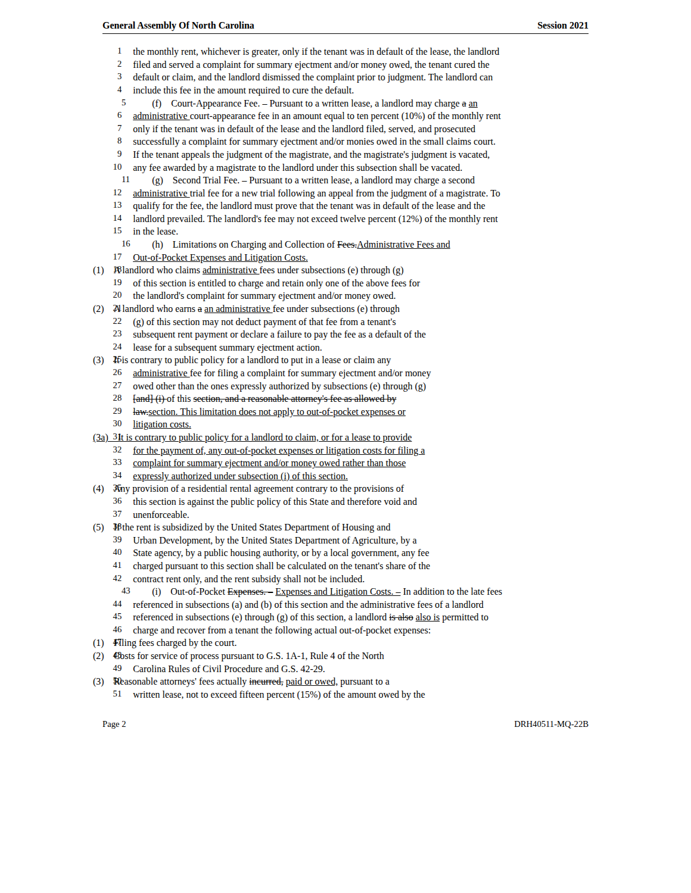General Assembly Of North Carolina
Session 2021
the monthly rent, whichever is greater, only if the tenant was in default of the lease, the landlord
filed and served a complaint for summary ejectment and/or money owed, the tenant cured the
default or claim, and the landlord dismissed the complaint prior to judgment. The landlord can
include this fee in the amount required to cure the default.
(f) Court-Appearance Fee. – Pursuant to a written lease, a landlord may charge a an
administrative court-appearance fee in an amount equal to ten percent (10%) of the monthly rent
only if the tenant was in default of the lease and the landlord filed, served, and prosecuted
successfully a complaint for summary ejectment and/or monies owed in the small claims court.
If the tenant appeals the judgment of the magistrate, and the magistrate's judgment is vacated,
any fee awarded by a magistrate to the landlord under this subsection shall be vacated.
(g) Second Trial Fee. – Pursuant to a written lease, a landlord may charge a second
administrative trial fee for a new trial following an appeal from the judgment of a magistrate. To
qualify for the fee, the landlord must prove that the tenant was in default of the lease and the
landlord prevailed. The landlord's fee may not exceed twelve percent (12%) of the monthly rent
in the lease.
(h) Limitations on Charging and Collection of Fees.Administrative Fees and
Out-of-Pocket Expenses and Litigation Costs.
(1) A landlord who claims administrative fees under subsections (e) through (g)
of this section is entitled to charge and retain only one of the above fees for
the landlord's complaint for summary ejectment and/or money owed.
(2) A landlord who earns a an administrative fee under subsections (e) through
(g) of this section may not deduct payment of that fee from a tenant's
subsequent rent payment or declare a failure to pay the fee as a default of the
lease for a subsequent summary ejectment action.
(3) It is contrary to public policy for a landlord to put in a lease or claim any
administrative fee for filing a complaint for summary ejectment and/or money
owed other than the ones expressly authorized by subsections (e) through (g)
[and] (i) of this section, and a reasonable attorney's fee as allowed by
law.section. This limitation does not apply to out-of-pocket expenses or
litigation costs.
(3a) It is contrary to public policy for a landlord to claim, or for a lease to provide
for the payment of, any out-of-pocket expenses or litigation costs for filing a
complaint for summary ejectment and/or money owed rather than those
expressly authorized under subsection (i) of this section.
(4) Any provision of a residential rental agreement contrary to the provisions of
this section is against the public policy of this State and therefore void and
unenforceable.
(5) If the rent is subsidized by the United States Department of Housing and
Urban Development, by the United States Department of Agriculture, by a
State agency, by a public housing authority, or by a local government, any fee
charged pursuant to this section shall be calculated on the tenant's share of the
contract rent only, and the rent subsidy shall not be included.
(i) Out-of-Pocket Expenses. – Expenses and Litigation Costs. – In addition to the late fees
referenced in subsections (a) and (b) of this section and the administrative fees of a landlord
referenced in subsections (e) through (g) of this section, a landlord is also also is permitted to
charge and recover from a tenant the following actual out-of-pocket expenses:
(1) Filing fees charged by the court.
(2) Costs for service of process pursuant to G.S. 1A-1, Rule 4 of the North
Carolina Rules of Civil Procedure and G.S. 42-29.
(3) Reasonable attorneys' fees actually incurred, paid or owed, pursuant to a
written lease, not to exceed fifteen percent (15%) of the amount owed by the
Page 2
DRH40511-MQ-22B